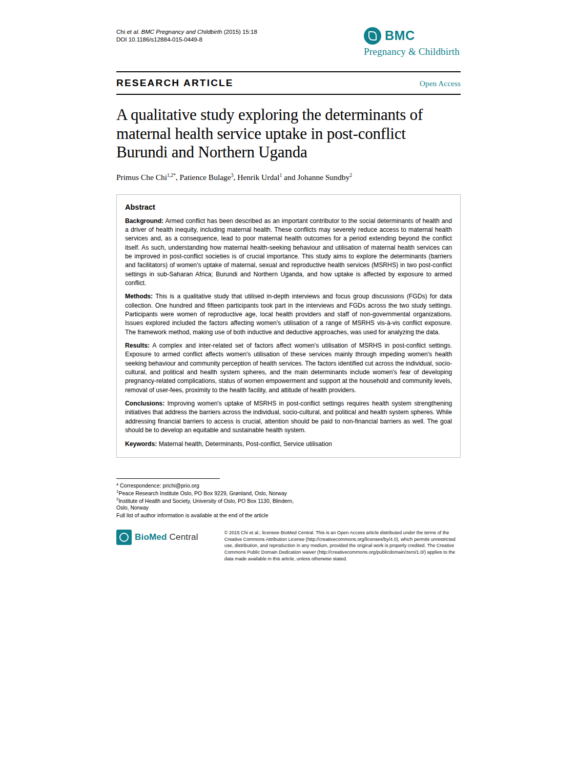Chi et al. BMC Pregnancy and Childbirth (2015) 15:18
DOI 10.1186/s12884-015-0449-8
BMC
Pregnancy & Childbirth
RESEARCH ARTICLE
Open Access
A qualitative study exploring the determinants of maternal health service uptake in post-conflict Burundi and Northern Uganda
Primus Che Chi1,2*, Patience Bulage3, Henrik Urdal1 and Johanne Sundby2
Abstract
Background: Armed conflict has been described as an important contributor to the social determinants of health and a driver of health inequity, including maternal health. These conflicts may severely reduce access to maternal health services and, as a consequence, lead to poor maternal health outcomes for a period extending beyond the conflict itself. As such, understanding how maternal health-seeking behaviour and utilisation of maternal health services can be improved in post-conflict societies is of crucial importance. This study aims to explore the determinants (barriers and facilitators) of women's uptake of maternal, sexual and reproductive health services (MSRHS) in two post-conflict settings in sub-Saharan Africa; Burundi and Northern Uganda, and how uptake is affected by exposure to armed conflict.
Methods: This is a qualitative study that utilised in-depth interviews and focus group discussions (FGDs) for data collection. One hundred and fifteen participants took part in the interviews and FGDs across the two study settings. Participants were women of reproductive age, local health providers and staff of non-governmental organizations. Issues explored included the factors affecting women's utilisation of a range of MSRHS vis-à-vis conflict exposure. The framework method, making use of both inductive and deductive approaches, was used for analyzing the data.
Results: A complex and inter-related set of factors affect women's utilisation of MSRHS in post-conflict settings. Exposure to armed conflict affects women's utilisation of these services mainly through impeding women's health seeking behaviour and community perception of health services. The factors identified cut across the individual, socio-cultural, and political and health system spheres, and the main determinants include women's fear of developing pregnancy-related complications, status of women empowerment and support at the household and community levels, removal of user-fees, proximity to the health facility, and attitude of health providers.
Conclusions: Improving women's uptake of MSRHS in post-conflict settings requires health system strengthening initiatives that address the barriers across the individual, socio-cultural, and political and health system spheres. While addressing financial barriers to access is crucial, attention should be paid to non-financial barriers as well. The goal should be to develop an equitable and sustainable health system.
Keywords: Maternal health, Determinants, Post-conflict, Service utilisation
* Correspondence: prichi@prio.org
1Peace Research Institute Oslo, PO Box 9229, Grønland, Oslo, Norway
2Institute of Health and Society, University of Oslo, PO Box 1130, Blindern,
Oslo, Norway
Full list of author information is available at the end of the article
BioMed Central
© 2015 Chi et al.; licensee BioMed Central. This is an Open Access article distributed under the terms of the Creative Commons Attribution License (http://creativecommons.org/licenses/by/4.0), which permits unrestricted use, distribution, and reproduction in any medium, provided the original work is properly credited. The Creative Commons Public Domain Dedication waiver (http://creativecommons.org/publicdomain/zero/1.0/) applies to the data made available in this article, unless otherwise stated.